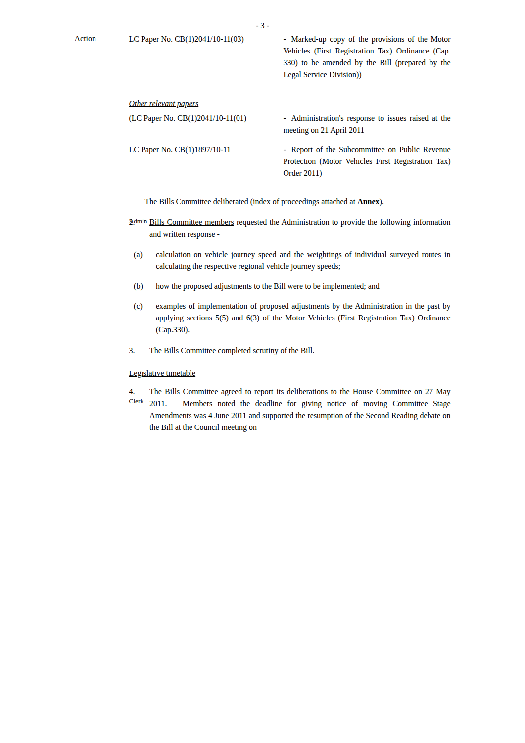- 3 -
Action
| LC Paper No. CB(1)2041/10-11(03) | - Marked-up copy of the provisions of the Motor Vehicles (First Registration Tax) Ordinance (Cap. 330) to be amended by the Bill (prepared by the Legal Service Division)) |
Other relevant papers
| (LC Paper No. CB(1)2041/10-11(01) | - Administration's response to issues raised at the meeting on 21 April 2011 |
| LC Paper No. CB(1)1897/10-11 | - Report of the Subcommittee on Public Revenue Protection (Motor Vehicles First Registration Tax) Order 2011) |
The Bills Committee deliberated (index of proceedings attached at Annex).
Admin
2. Bills Committee members requested the Administration to provide the following information and written response -
(a) calculation on vehicle journey speed and the weightings of individual surveyed routes in calculating the respective regional vehicle journey speeds;
(b) how the proposed adjustments to the Bill were to be implemented; and
(c) examples of implementation of proposed adjustments by the Administration in the past by applying sections 5(5) and 6(3) of the Motor Vehicles (First Registration Tax) Ordinance (Cap.330).
3. The Bills Committee completed scrutiny of the Bill.
Legislative timetable
Clerk
4. The Bills Committee agreed to report its deliberations to the House Committee on 27 May 2011. Members noted the deadline for giving notice of moving Committee Stage Amendments was 4 June 2011 and supported the resumption of the Second Reading debate on the Bill at the Council meeting on